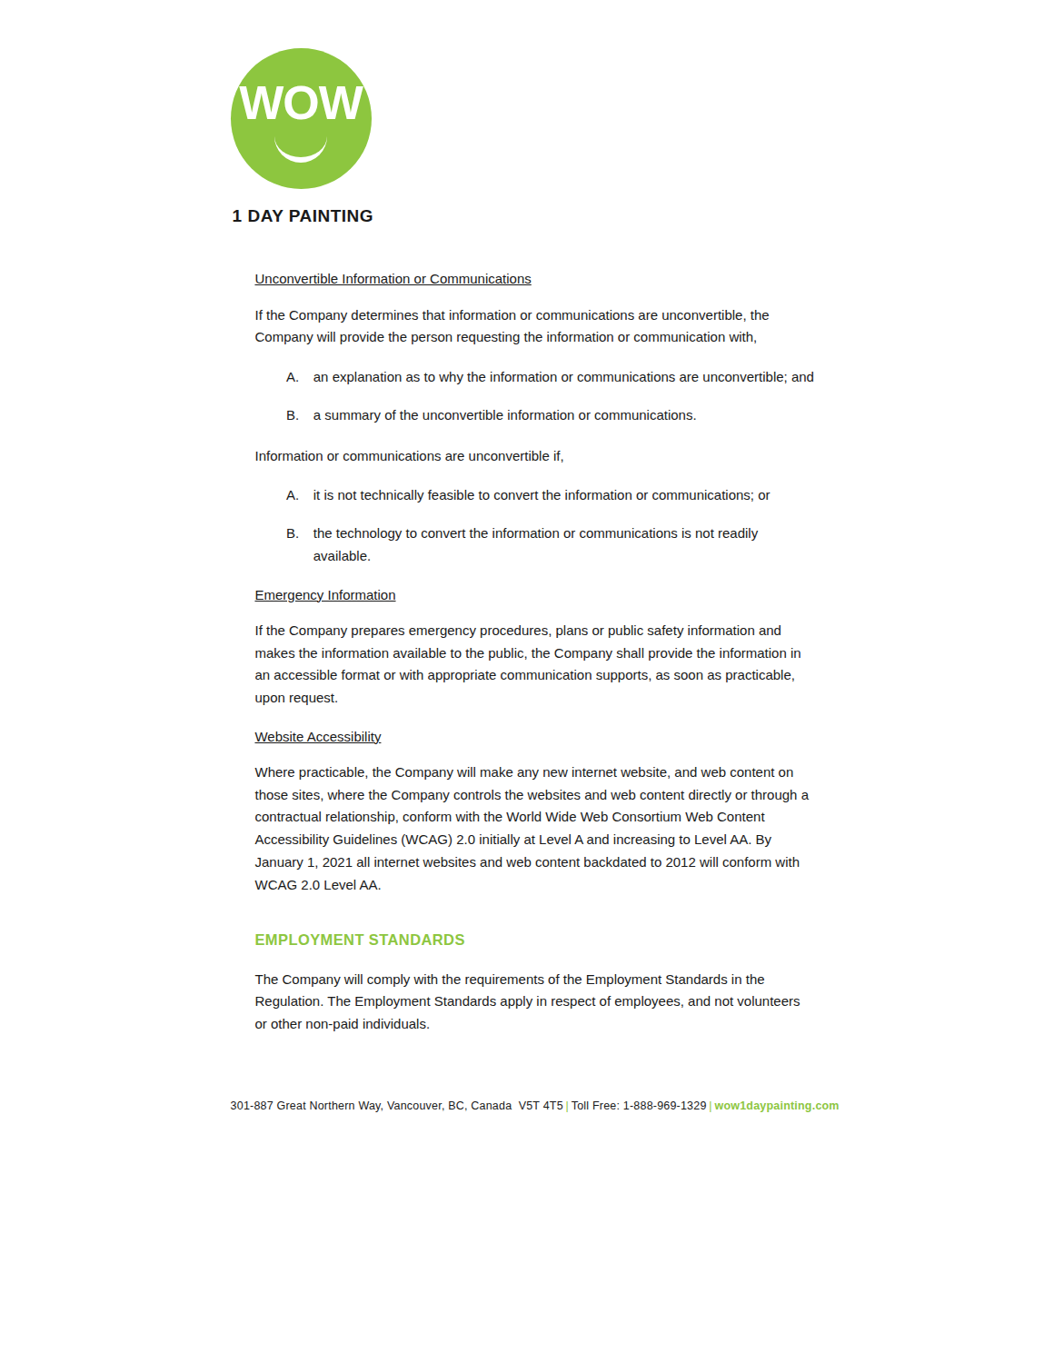WOW
1 DAY PAINTING
Unconvertible Information or Communications
If the Company determines that information or communications are unconvertible, the Company will provide the person requesting the information or communication with,
an explanation as to why the information or communications are unconvertible; and
a summary of the unconvertible information or communications.
Information or communications are unconvertible if,
it is not technically feasible to convert the information or communications; or
the technology to convert the information or communications is not readily available.
Emergency Information
If the Company prepares emergency procedures, plans or public safety information and makes the information available to the public, the Company shall provide the information in an accessible format or with appropriate communication supports, as soon as practicable, upon request.
Website Accessibility
Where practicable, the Company will make any new internet website, and web content on those sites, where the Company controls the websites and web content directly or through a contractual relationship, conform with the World Wide Web Consortium Web Content Accessibility Guidelines (WCAG) 2.0 initially at Level A and increasing to Level AA. By January 1, 2021 all internet websites and web content backdated to 2012 will conform with WCAG 2.0 Level AA.
EMPLOYMENT STANDARDS
The Company will comply with the requirements of the Employment Standards in the Regulation. The Employment Standards apply in respect of employees, and not volunteers or other non-paid individuals.
301-887 Great Northern Way, Vancouver, BC, Canada V5T 4T5|Toll Free: 1-888-969-1329|wow1daypainting.com